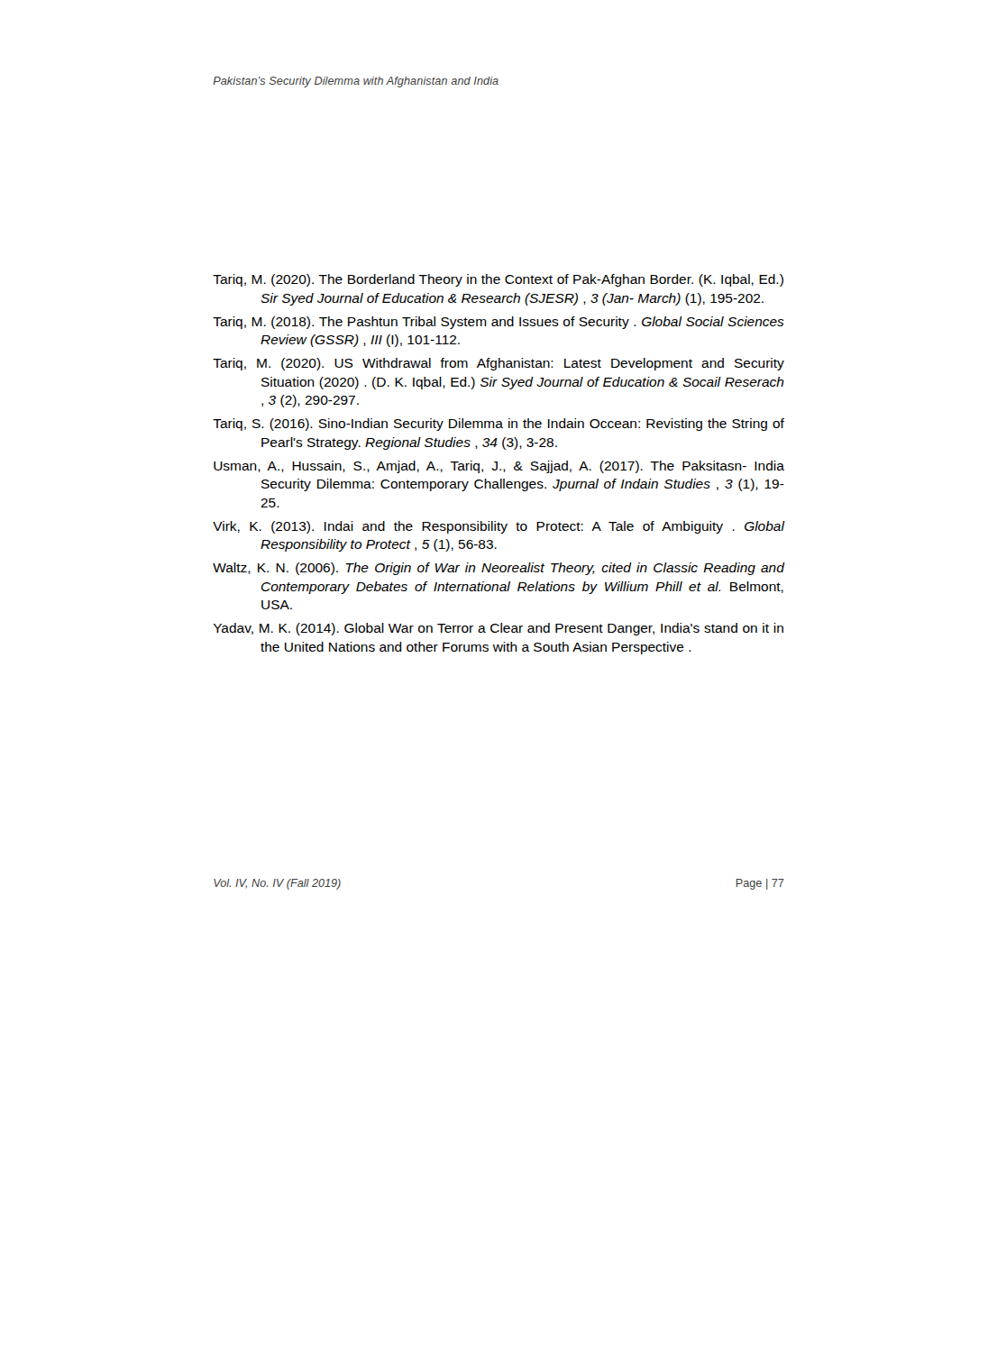Pakistan’s Security Dilemma with Afghanistan and India
Tariq, M. (2020). The Borderland Theory in the Context of Pak-Afghan Border. (K. Iqbal, Ed.) Sir Syed Journal of Education & Research (SJESR) , 3 (Jan- March) (1), 195-202.
Tariq, M. (2018). The Pashtun Tribal System and Issues of Security . Global Social Sciences Review (GSSR) , III (I), 101-112.
Tariq, M. (2020). US Withdrawal from Afghanistan: Latest Development and Security Situation (2020) . (D. K. Iqbal, Ed.) Sir Syed Journal of Education & Socail Reserach , 3 (2), 290-297.
Tariq, S. (2016). Sino-Indian Security Dilemma in the Indain Occean: Revisting the String of Pearl's Strategy. Regional Studies , 34 (3), 3-28.
Usman, A., Hussain, S., Amjad, A., Tariq, J., & Sajjad, A. (2017). The Paksitasn- India Security Dilemma: Contemporary Challenges. Jpurnal of Indain Studies , 3 (1), 19-25.
Virk, K. (2013). Indai and the Responsibility to Protect: A Tale of Ambiguity . Global Responsibility to Protect , 5 (1), 56-83.
Waltz, K. N. (2006). The Origin of War in Neorealist Theory, cited in Classic Reading and Contemporary Debates of International Relations by Willium Phill et al. Belmont, USA.
Yadav, M. K. (2014). Global War on Terror a Clear and Present Danger, India's stand on it in the United Nations and other Forums with a South Asian Perspective .
Vol. IV, No. IV (Fall 2019) Page | 77